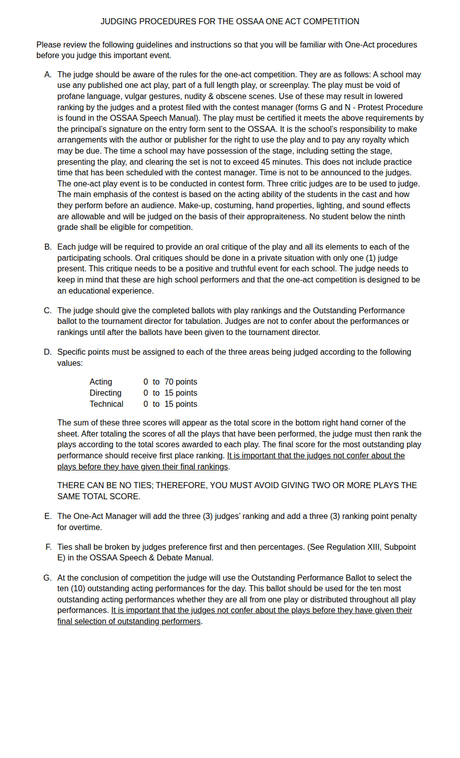JUDGING PROCEDURES FOR THE OSSAA ONE ACT COMPETITION
Please review the following guidelines and instructions so that you will be familiar with One-Act procedures before you judge this important event.
The judge should be aware of the rules for the one-act competition. They are as follows: A school may use any published one act play, part of a full length play, or screenplay. The play must be void of profane language, vulgar gestures, nudity & obscene scenes. Use of these may result in lowered ranking by the judges and a protest filed with the contest manager (forms G and N - Protest Procedure is found in the OSSAA Speech Manual). The play must be certified it meets the above requirements by the principal’s signature on the entry form sent to the OSSAA. It is the school’s responsibility to make arrangements with the author or publisher for the right to use the play and to pay any royalty which may be due. The time a school may have possession of the stage, including setting the stage, presenting the play, and clearing the set is not to exceed 45 minutes. This does not include practice time that has been scheduled with the contest manager. Time is not to be announced to the judges. The one-act play event is to be conducted in contest form. Three critic judges are to be used to judge. The main emphasis of the contest is based on the acting ability of the students in the cast and how they perform before an audience. Make-up, costuming, hand properties, lighting, and sound effects are allowable and will be judged on the basis of their appropraiteness. No student below the ninth grade shall be eligible for competition.
Each judge will be required to provide an oral critique of the play and all its elements to each of the participating schools. Oral critiques should be done in a private situation with only one (1) judge present. This critique needs to be a positive and truthful event for each school. The judge needs to keep in mind that these are high school performers and that the one-act competition is designed to be an educational experience.
The judge should give the completed ballots with play rankings and the Outstanding Performance ballot to the tournament director for tabulation. Judges are not to confer about the performances or rankings until after the ballots have been given to the tournament director.
Specific points must be assigned to each of the three areas being judged according to the following values:
| Acting | 0 | to | 70 points |
| Directing | 0 | to | 15 points |
| Technical | 0 | to | 15 points |
The sum of these three scores will appear as the total score in the bottom right hand corner of the sheet. After totaling the scores of all the plays that have been performed, the judge must then rank the plays according to the total scores awarded to each play. The final score for the most outstanding play performance should receive first place ranking. It is important that the judges not confer about the plays before they have given their final rankings.
There can be no ties; therefore, you must avoid giving two or more plays the same total score.
The One-Act Manager will add the three (3) judges’ ranking and add a three (3) ranking point penalty for overtime.
Ties shall be broken by judges preference first and then percentages. (See Regulation XIII, Subpoint E) in the OSSAA Speech & Debate Manual.
At the conclusion of competition the judge will use the Outstanding Performance Ballot to select the ten (10) outstanding acting performances for the day. This ballot should be used for the ten most outstanding acting performances whether they are all from one play or distributed throughout all play performances. It is important that the judges not confer about the plays before they have given their final selection of outstanding performers.